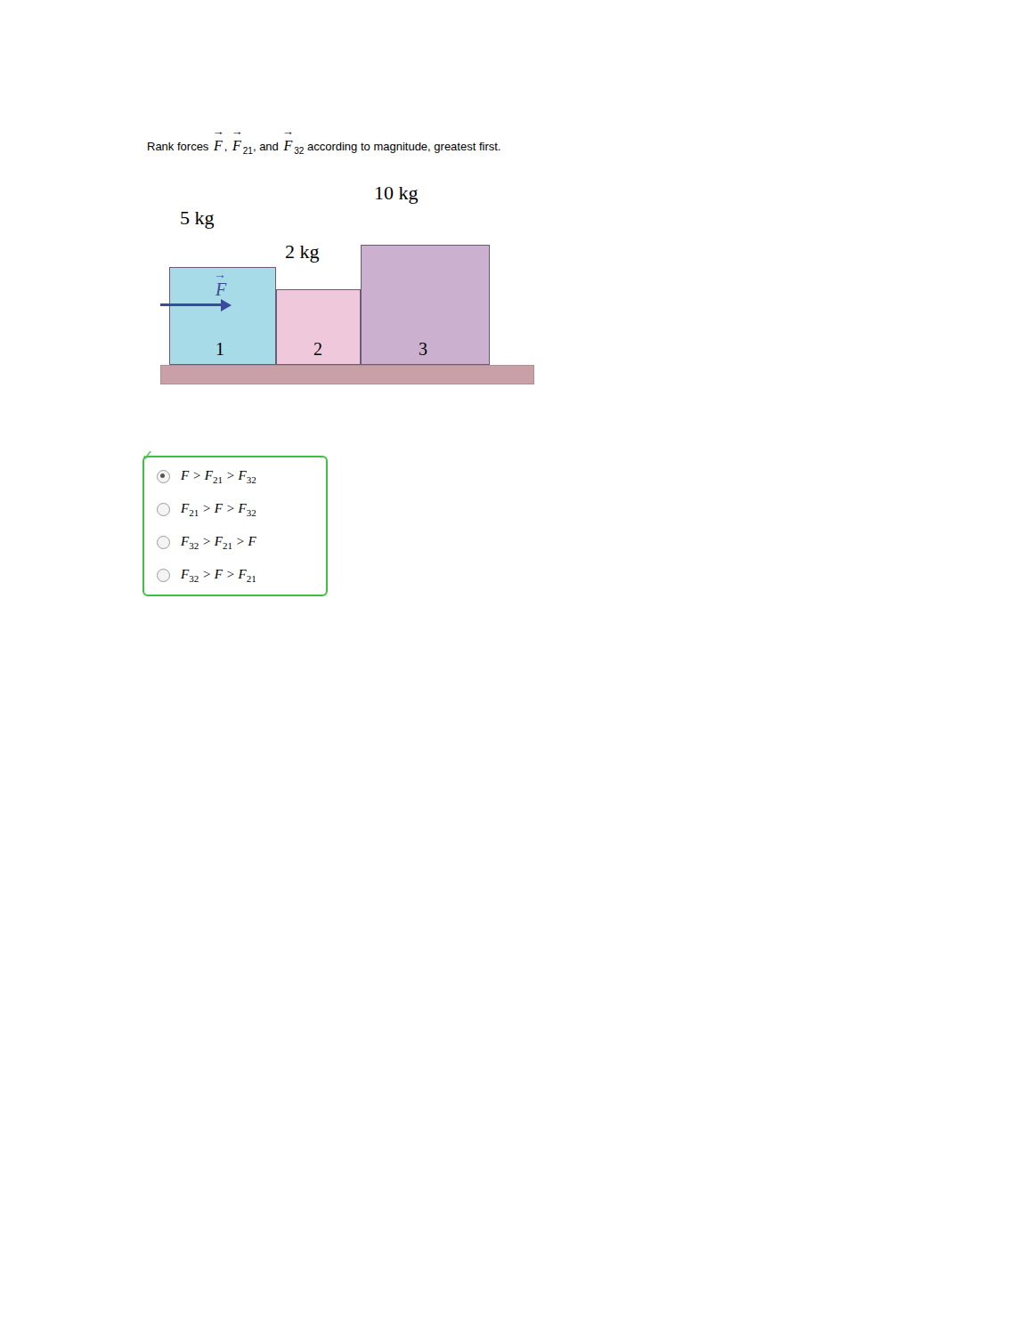Rank forces →F, →F 21, and →F 32 according to magnitude, greatest first.
5 kg 2 kg 10 kg
1 2 3 →F
✓
F > F21 > F32
F21 > F > F32
F32 > F21 > F
F32 > F > F21